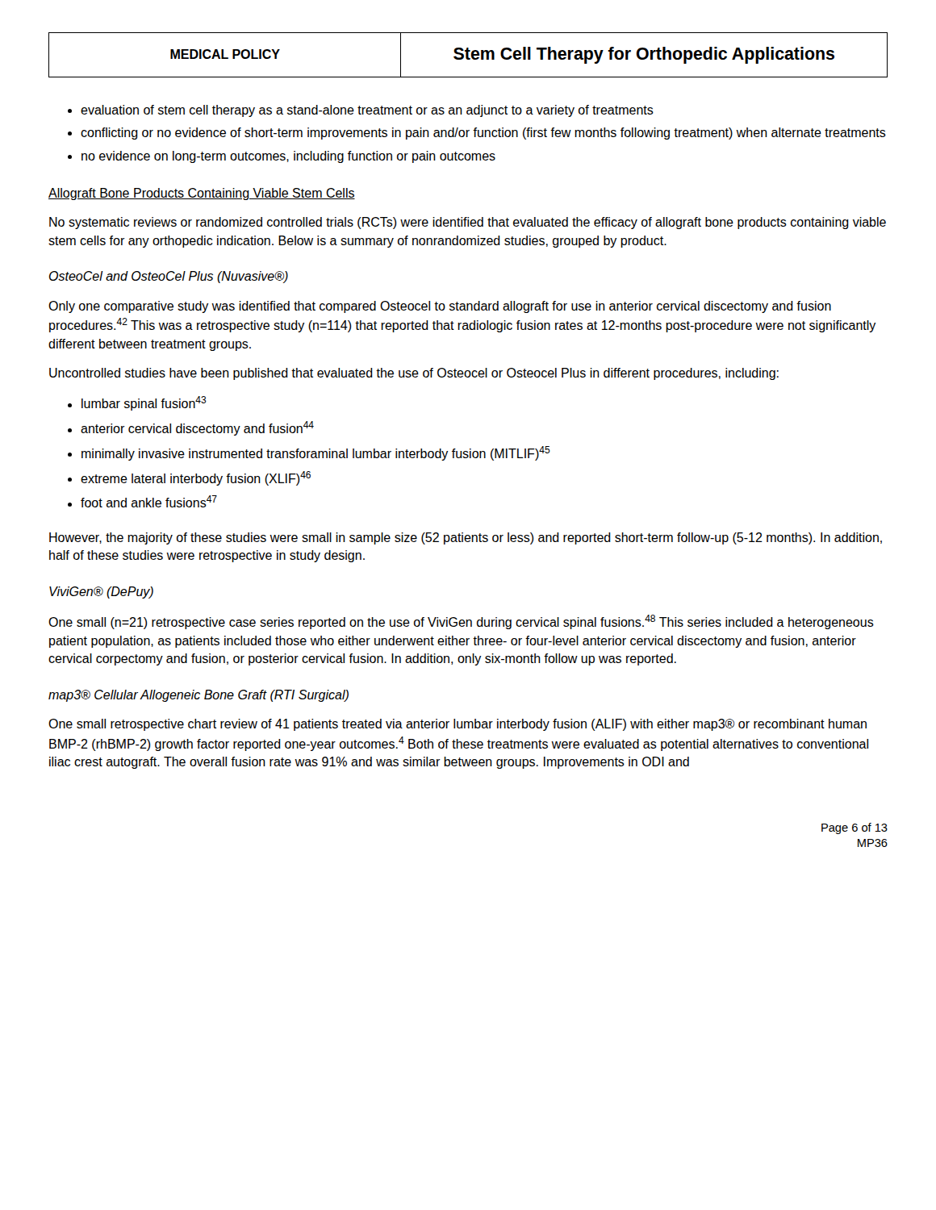| MEDICAL POLICY | Stem Cell Therapy for Orthopedic Applications |
evaluation of stem cell therapy as a stand-alone treatment or as an adjunct to a variety of treatments
conflicting or no evidence of short-term improvements in pain and/or function (first few months following treatment) when alternate treatments
no evidence on long-term outcomes, including function or pain outcomes
Allograft Bone Products Containing Viable Stem Cells
No systematic reviews or randomized controlled trials (RCTs) were identified that evaluated the efficacy of allograft bone products containing viable stem cells for any orthopedic indication. Below is a summary of nonrandomized studies, grouped by product.
OsteoCel and OsteoCel Plus (Nuvasive®)
Only one comparative study was identified that compared Osteocel to standard allograft for use in anterior cervical discectomy and fusion procedures.42 This was a retrospective study (n=114) that reported that radiologic fusion rates at 12-months post-procedure were not significantly different between treatment groups.
Uncontrolled studies have been published that evaluated the use of Osteocel or Osteocel Plus in different procedures, including:
lumbar spinal fusion43
anterior cervical discectomy and fusion44
minimally invasive instrumented transforaminal lumbar interbody fusion (MITLIF)45
extreme lateral interbody fusion (XLIF)46
foot and ankle fusions47
However, the majority of these studies were small in sample size (52 patients or less) and reported short-term follow-up (5-12 months). In addition, half of these studies were retrospective in study design.
ViviGen® (DePuy)
One small (n=21) retrospective case series reported on the use of ViviGen during cervical spinal fusions.48 This series included a heterogeneous patient population, as patients included those who either underwent either three- or four-level anterior cervical discectomy and fusion, anterior cervical corpectomy and fusion, or posterior cervical fusion. In addition, only six-month follow up was reported.
map3® Cellular Allogeneic Bone Graft (RTI Surgical)
One small retrospective chart review of 41 patients treated via anterior lumbar interbody fusion (ALIF) with either map3® or recombinant human BMP-2 (rhBMP-2) growth factor reported one-year outcomes.4 Both of these treatments were evaluated as potential alternatives to conventional iliac crest autograft. The overall fusion rate was 91% and was similar between groups. Improvements in ODI and
Page 6 of 13
MP36